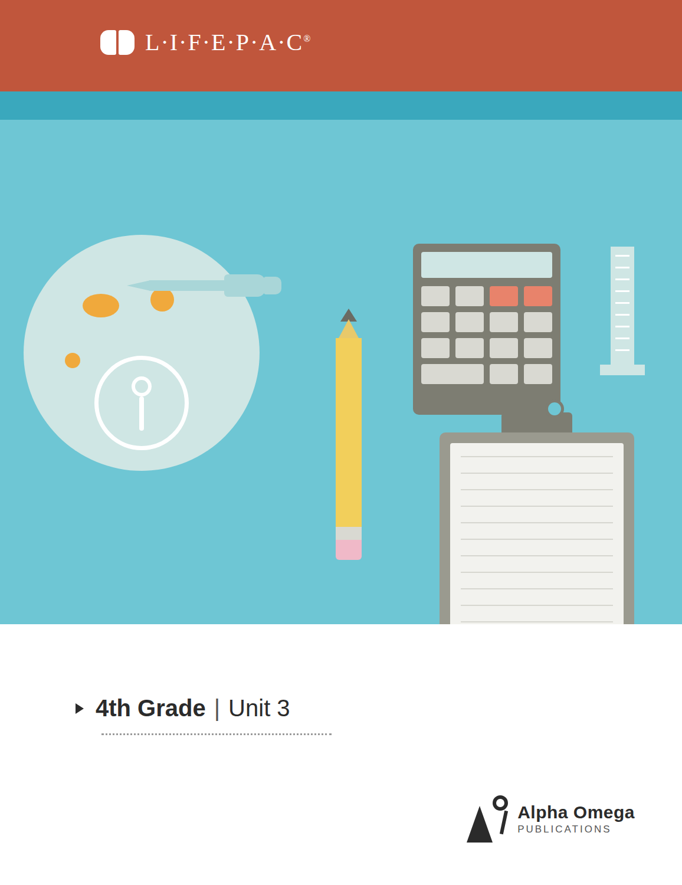L·I·F·E·P·A·C®
SCIENCE
Student Book
4th Grade | Unit 3
Alpha Omega
PUBLICATIONS